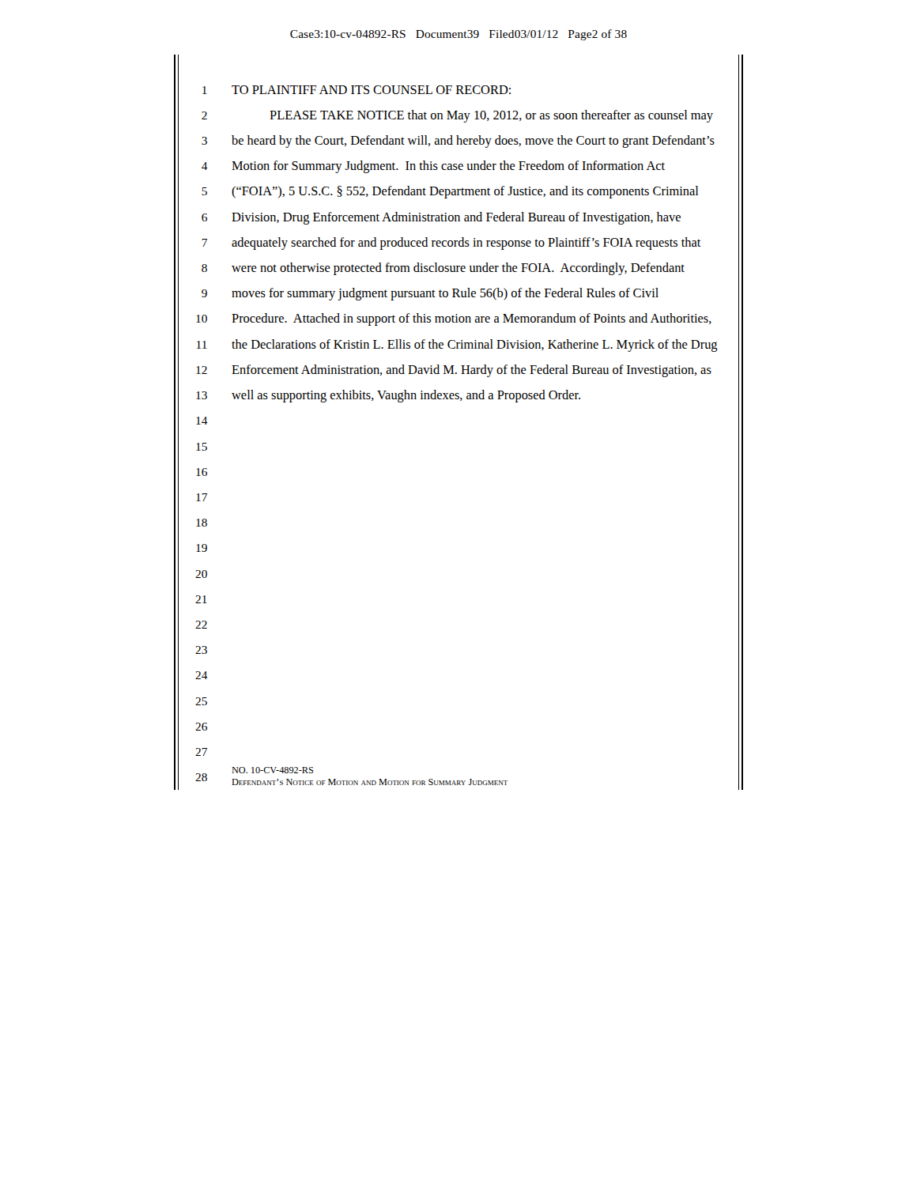Case3:10-cv-04892-RS Document39 Filed03/01/12 Page2 of 38
1
2
3
4
5
6
7
8
9
10
11
12
13
14
15
16
17
18
19
20
21
22
23
24
25
26
27
28
TO PLAINTIFF AND ITS COUNSEL OF RECORD:
PLEASE TAKE NOTICE that on May 10, 2012, or as soon thereafter as counsel may be heard by the Court, Defendant will, and hereby does, move the Court to grant Defendant’s Motion for Summary Judgment. In this case under the Freedom of Information Act (“FOIA”), 5 U.S.C. § 552, Defendant Department of Justice, and its components Criminal Division, Drug Enforcement Administration and Federal Bureau of Investigation, have adequately searched for and produced records in response to Plaintiff’s FOIA requests that were not otherwise protected from disclosure under the FOIA. Accordingly, Defendant moves for summary judgment pursuant to Rule 56(b) of the Federal Rules of Civil Procedure. Attached in support of this motion are a Memorandum of Points and Authorities, the Declarations of Kristin L. Ellis of the Criminal Division, Katherine L. Myrick of the Drug Enforcement Administration, and David M. Hardy of the Federal Bureau of Investigation, as well as supporting exhibits, Vaughn indexes, and a Proposed Order.
NO. 10-CV-4892-RS
Defendant’s Notice of Motion and Motion for Summary Judgment